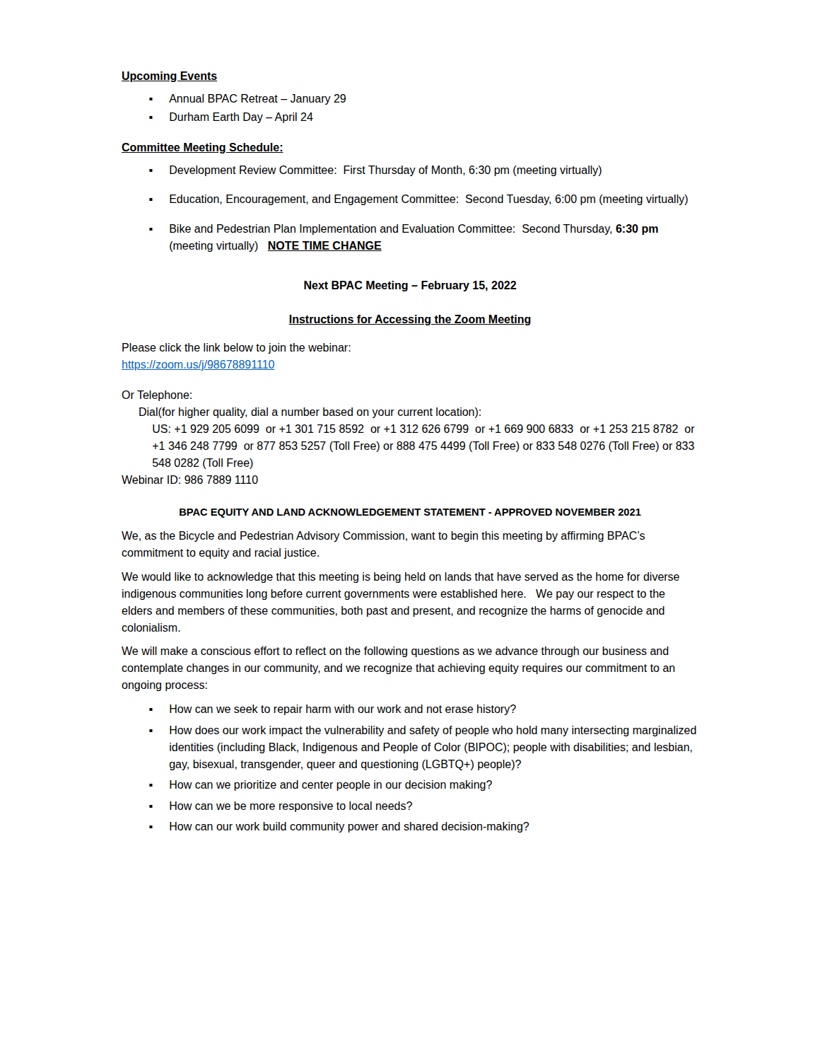Upcoming Events
Annual BPAC Retreat – January 29
Durham Earth Day – April 24
Committee Meeting Schedule:
Development Review Committee: First Thursday of Month, 6:30 pm (meeting virtually)
Education, Encouragement, and Engagement Committee: Second Tuesday, 6:00 pm (meeting virtually)
Bike and Pedestrian Plan Implementation and Evaluation Committee: Second Thursday, 6:30 pm (meeting virtually) NOTE TIME CHANGE
Next BPAC Meeting – February 15, 2022
Instructions for Accessing the Zoom Meeting
Please click the link below to join the webinar:
https://zoom.us/j/98678891110
Or Telephone:
Dial(for higher quality, dial a number based on your current location):
US: +1 929 205 6099 or +1 301 715 8592 or +1 312 626 6799 or +1 669 900 6833 or +1 253 215 8782 or +1 346 248 7799 or 877 853 5257 (Toll Free) or 888 475 4499 (Toll Free) or 833 548 0276 (Toll Free) or 833 548 0282 (Toll Free)
Webinar ID: 986 7889 1110
BPAC EQUITY AND LAND ACKNOWLEDGEMENT STATEMENT - APPROVED NOVEMBER 2021
We, as the Bicycle and Pedestrian Advisory Commission, want to begin this meeting by affirming BPAC’s commitment to equity and racial justice.
We would like to acknowledge that this meeting is being held on lands that have served as the home for diverse indigenous communities long before current governments were established here. We pay our respect to the elders and members of these communities, both past and present, and recognize the harms of genocide and colonialism.
We will make a conscious effort to reflect on the following questions as we advance through our business and contemplate changes in our community, and we recognize that achieving equity requires our commitment to an ongoing process:
How can we seek to repair harm with our work and not erase history?
How does our work impact the vulnerability and safety of people who hold many intersecting marginalized identities (including Black, Indigenous and People of Color (BIPOC); people with disabilities; and lesbian, gay, bisexual, transgender, queer and questioning (LGBTQ+) people)?
How can we prioritize and center people in our decision making?
How can we be more responsive to local needs?
How can our work build community power and shared decision-making?